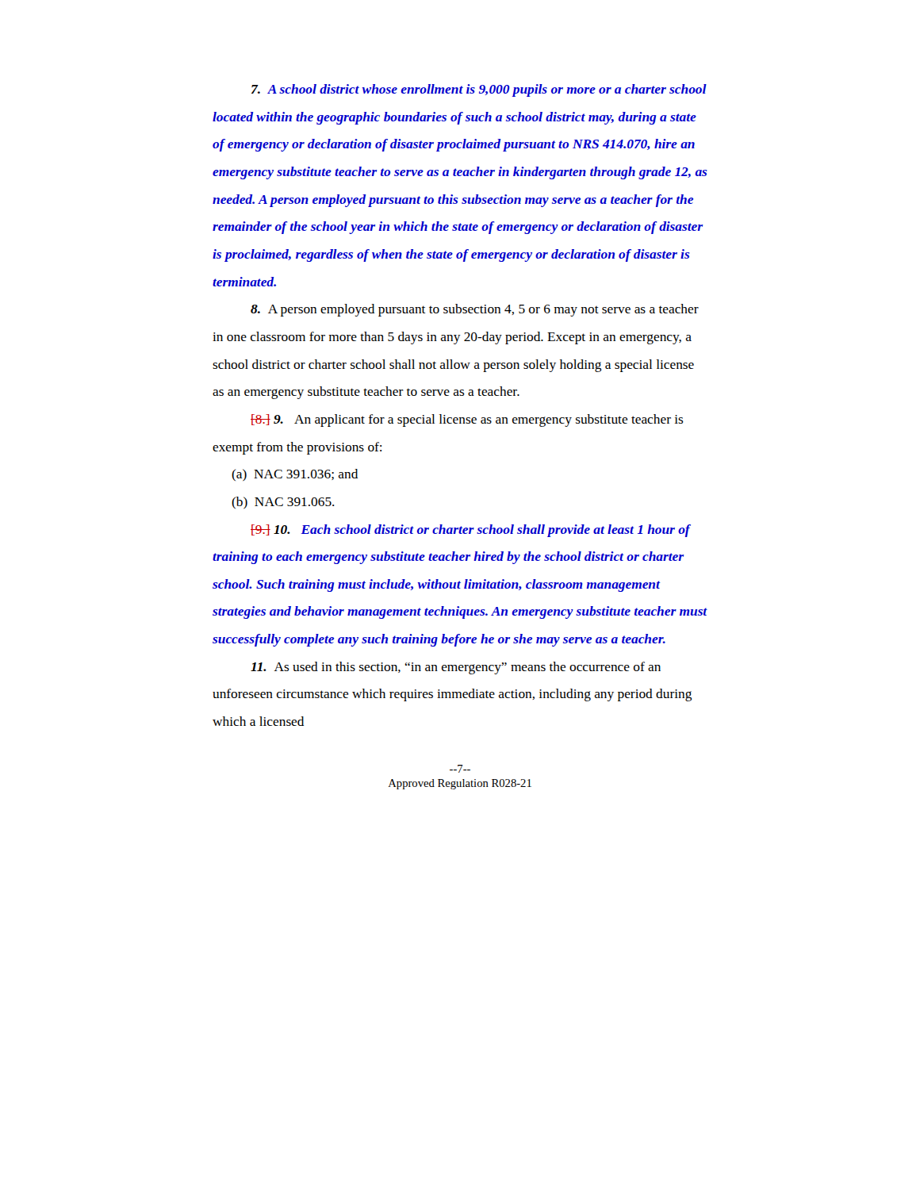7. A school district whose enrollment is 9,000 pupils or more or a charter school located within the geographic boundaries of such a school district may, during a state of emergency or declaration of disaster proclaimed pursuant to NRS 414.070, hire an emergency substitute teacher to serve as a teacher in kindergarten through grade 12, as needed. A person employed pursuant to this subsection may serve as a teacher for the remainder of the school year in which the state of emergency or declaration of disaster is proclaimed, regardless of when the state of emergency or declaration of disaster is terminated.
8. A person employed pursuant to subsection 4, 5 or 6 may not serve as a teacher in one classroom for more than 5 days in any 20-day period. Except in an emergency, a school district or charter school shall not allow a person solely holding a special license as an emergency substitute teacher to serve as a teacher.
[8.] 9. An applicant for a special license as an emergency substitute teacher is exempt from the provisions of:
(a) NAC 391.036; and
(b) NAC 391.065.
[9.] 10. Each school district or charter school shall provide at least 1 hour of training to each emergency substitute teacher hired by the school district or charter school. Such training must include, without limitation, classroom management strategies and behavior management techniques. An emergency substitute teacher must successfully complete any such training before he or she may serve as a teacher.
11. As used in this section, “in an emergency” means the occurrence of an unforeseen circumstance which requires immediate action, including any period during which a licensed
--7--
Approved Regulation R028-21